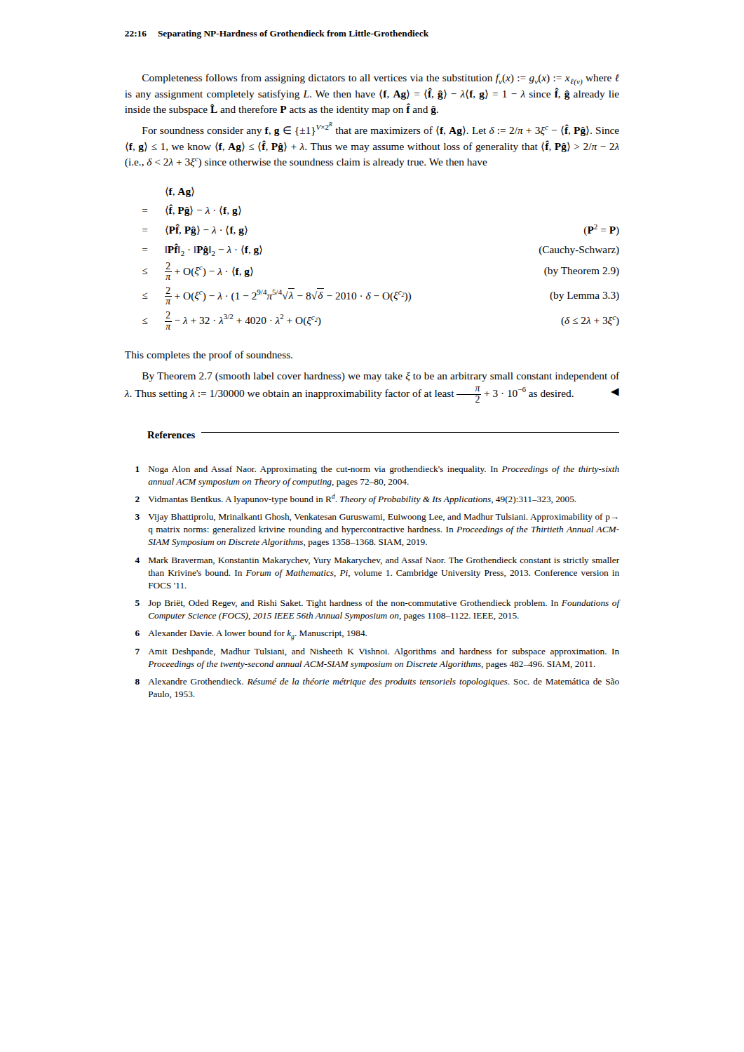22:16 Separating NP-Hardness of Grothendieck from Little-Grothendieck
Completeness follows from assigning dictators to all vertices via the substitution fv(x) := gv(x) := xℓ(v) where ℓ is any assignment completely satisfying L. We then have ⟨f, Ag⟩ = ⟨f̂, ĝ⟩ − λ⟨f, g⟩ = 1 − λ since f̂, ĝ already lie inside the subspace L̂ and therefore P acts as the identity map on f̂ and ĝ.
For soundness consider any f, g ∈ {±1}V×2R that are maximizers of ⟨f, Ag⟩. Let δ := 2/π + 3ξc − ⟨f̂, Pĝ⟩. Since ⟨f, g⟩ ≤ 1, we know ⟨f, Ag⟩ ≤ ⟨f̂, Pĝ⟩ + λ. Thus we may assume without loss of generality that ⟨f̂, Pĝ⟩ > 2/π − 2λ (i.e., δ < 2λ + 3ξc) since otherwise the soundness claim is already true. We then have
| | ⟨ f , Ag ⟩ | |
| = | ⟨ f̂ , Pĝ ⟩ − λ · ⟨ f , g ⟩ | |
| = | ⟨ Pf̂ , Pĝ ⟩ − λ · ⟨ f , g ⟩ | ( P 2 = P ) |
| = | ‖ Pf̂ ‖ 2 · ‖ Pĝ ‖ 2 − λ · ⟨ f , g ⟩ | (Cauchy-Schwarz) |
| ≤ | 2 π + O ( ξ c ) − λ · ⟨ f , g ⟩ | (by Theorem 2.9) |
| ≤ | 2 π + O ( ξ c ) − λ · (1 − 2 9/4 π 5/4 √ λ − 8 √ δ − 2010 · δ − O ( ξ c 2 )) | (by Lemma 3.3) |
| ≤ | 2 π − λ + 32 · λ 3/2 + 4020 · λ 2 + O ( ξ c 2 ) | ( δ ≤ 2 λ + 3 ξ c ) |
This completes the proof of soundness.
By Theorem 2.7 (smooth label cover hardness) we may take ξ to be an arbitrary small constant independent of λ. Thus setting λ := 1/30000 we obtain an inapproximability factor of at least π 2 + 3 · 10−6 as desired. ◀
References
1 Noga Alon and Assaf Naor. Approximating the cut-norm via grothendieck's inequality. In Proceedings of the thirty-sixth annual ACM symposium on Theory of computing, pages 72–80, 2004.
2 Vidmantas Bentkus. A lyapunov-type bound in Rd. Theory of Probability & Its Applications, 49(2):311–323, 2005.
3 Vijay Bhattiprolu, Mrinalkanti Ghosh, Venkatesan Guruswami, Euiwoong Lee, and Madhur Tulsiani. Approximability of p→ q matrix norms: generalized krivine rounding and hypercontractive hardness. In Proceedings of the Thirtieth Annual ACM-SIAM Symposium on Discrete Algorithms, pages 1358–1368. SIAM, 2019.
4 Mark Braverman, Konstantin Makarychev, Yury Makarychev, and Assaf Naor. The Grothendieck constant is strictly smaller than Krivine's bound. In Forum of Mathematics, Pi, volume 1. Cambridge University Press, 2013. Conference version in FOCS '11.
5 Jop Briët, Oded Regev, and Rishi Saket. Tight hardness of the non-commutative Grothendieck problem. In Foundations of Computer Science (FOCS), 2015 IEEE 56th Annual Symposium on, pages 1108–1122. IEEE, 2015.
6 Alexander Davie. A lower bound for kg. Manuscript, 1984.
7 Amit Deshpande, Madhur Tulsiani, and Nisheeth K Vishnoi. Algorithms and hardness for subspace approximation. In Proceedings of the twenty-second annual ACM-SIAM symposium on Discrete Algorithms, pages 482–496. SIAM, 2011.
8 Alexandre Grothendieck. Résumé de la théorie métrique des produits tensoriels topologiques. Soc. de Matemática de São Paulo, 1953.